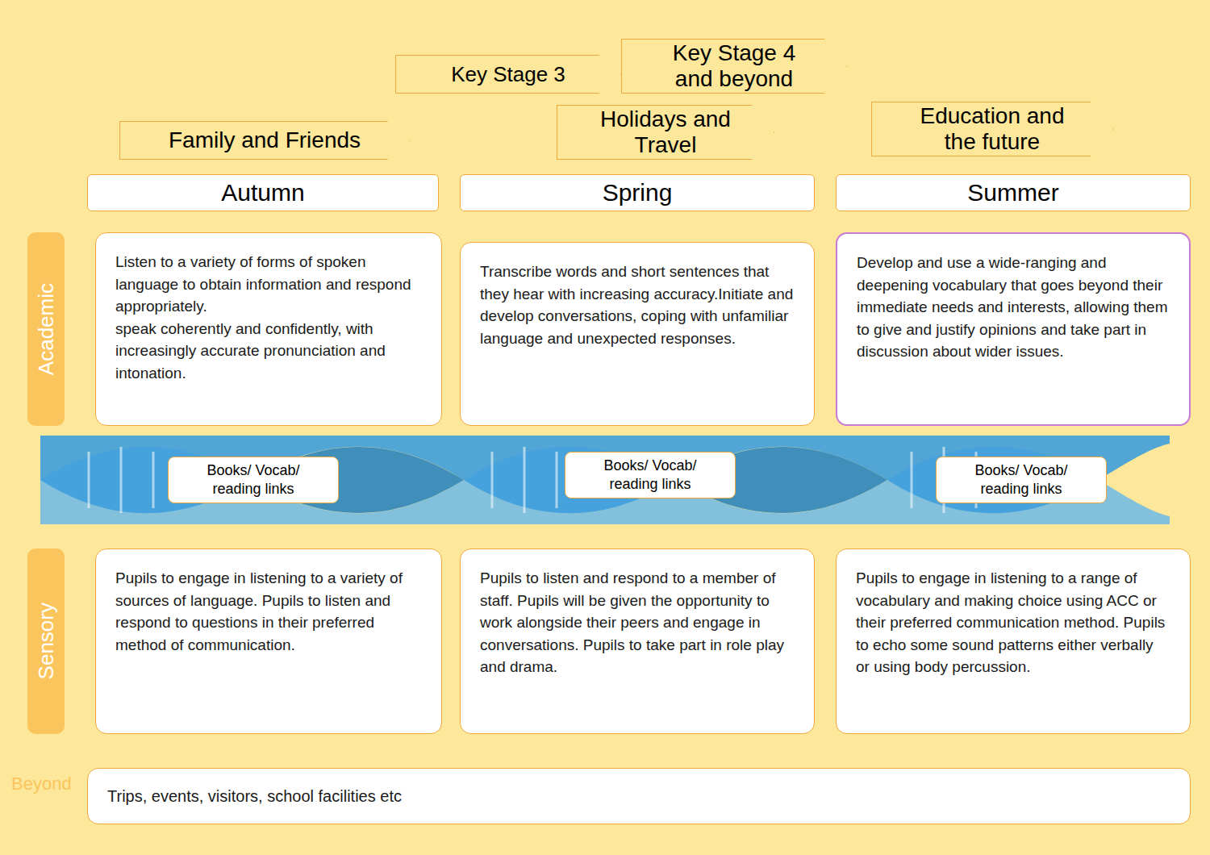Key Stage 3
Key Stage 4
and beyond
Family and Friends
Holidays and
Travel
Education and
the future
Autumn
Spring
Summer
Academic
Sensory
Beyond
Listen to a variety of forms of spoken language to obtain information and respond appropriately.
speak coherently and confidently, with increasingly accurate pronunciation and intonation.
Transcribe words and short sentences that they hear with increasing accuracy.Initiate and develop conversations, coping with unfamiliar language and unexpected responses.
Develop and use a wide-ranging and deepening vocabulary that goes beyond their immediate needs and interests, allowing them to give and justify opinions and take part in discussion about wider issues.
Books/ Vocab/
reading links
Books/ Vocab/
reading links
Books/ Vocab/
reading links
Pupils to engage in listening to a variety of sources of language. Pupils to listen and respond to questions in their preferred method of communication.
Pupils to listen and respond to a member of staff. Pupils will be given the opportunity to work alongside their peers and engage in conversations. Pupils to take part in role play and drama.
Pupils to engage in listening to a range of vocabulary and making choice using ACC or their preferred communication method. Pupils to echo some sound patterns either verbally or using body percussion.
Trips, events, visitors, school facilities etc